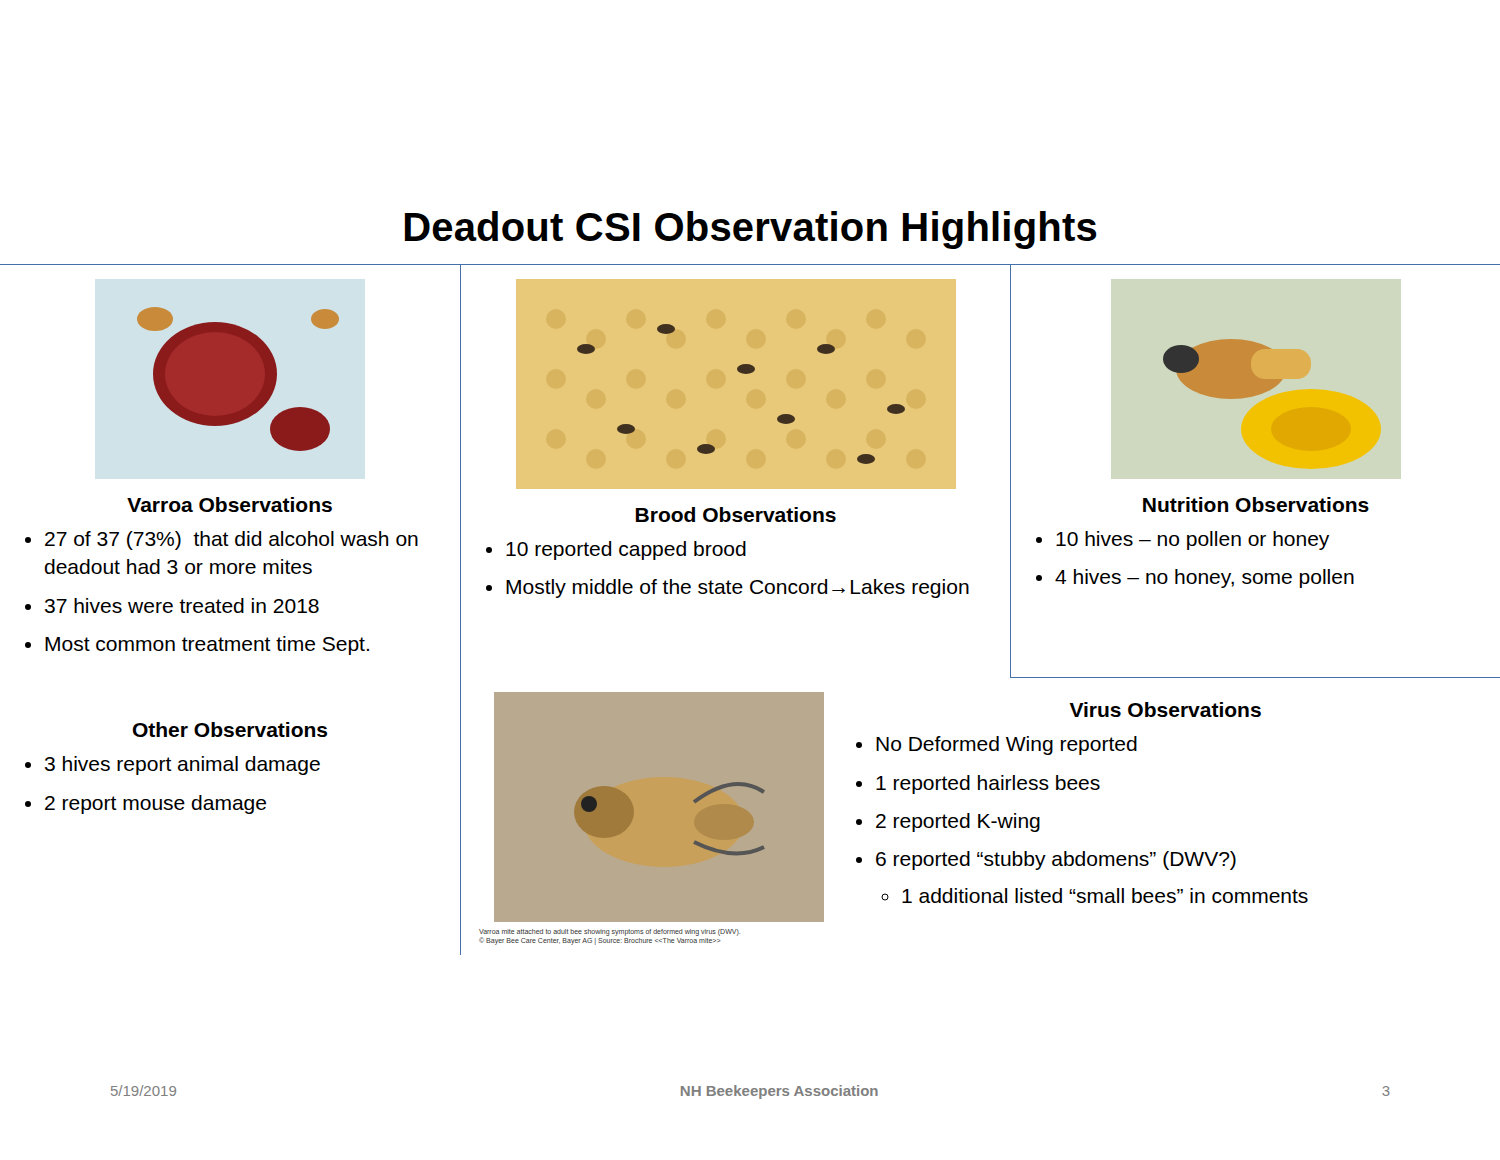Deadout CSI Observation Highlights
Varroa Observations
27 of 37 (73%) that did alcohol wash on deadout had 3 or more mites
37 hives were treated in 2018
Most common treatment time Sept.
Brood Observations
10 reported capped brood
Mostly middle of the state Concord→Lakes region
Nutrition Observations
10 hives – no pollen or honey
4 hives – no honey, some pollen
Other Observations
3 hives report animal damage
2 report mouse damage
Varroa mite attached to adult bee showing symptoms of deformed wing virus (DWV).
© Bayer Bee Care Center, Bayer AG | Source: Brochure <<The Varroa mite>>
Virus Observations
No Deformed Wing reported
1 reported hairless bees
2 reported K-wing
6 reported “stubby abdomens” (DWV?)
1 additional listed “small bees” in comments
5/19/2019
NH Beekeepers Association
3